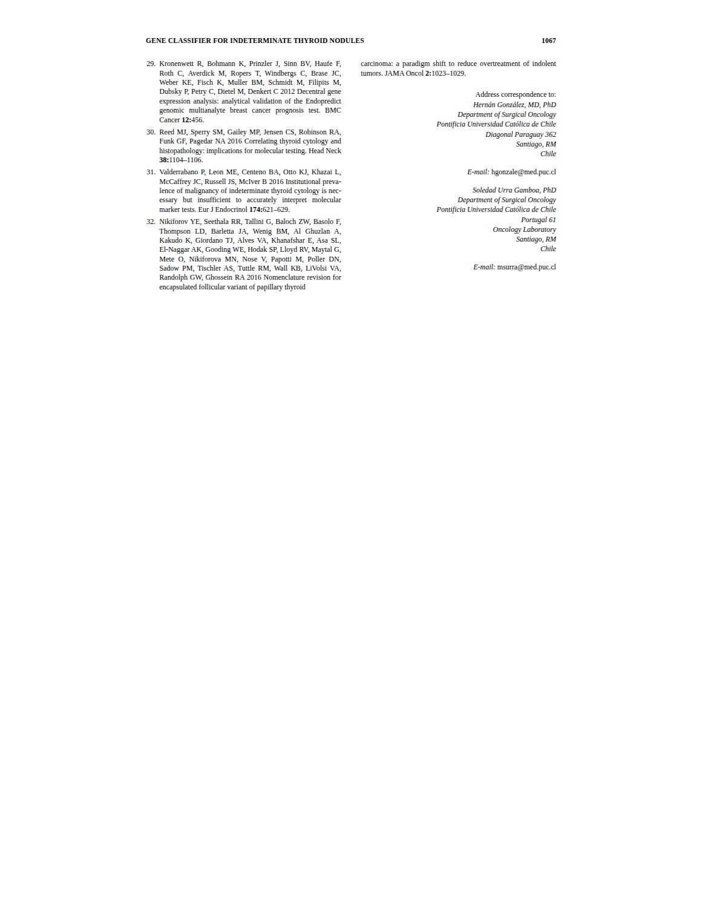Gene Classifier for Indeterminate Thyroid Nodules 1067
Kronenwett R, Bohmann K, Prinzler J, Sinn BV, Haufe F, Roth C, Averdick M, Ropers T, Windbergs C, Brase JC, Weber KE, Fisch K, Muller BM, Schmidt M, Filipits M, Dubsky P, Petry C, Dietel M, Denkert C 2012 Decentral gene expression analysis: analytical validation of the Endopredict genomic multianalyte breast cancer prognosis test. BMC Cancer 12: 456.
Reed MJ, Sperry SM, Gailey MP, Jensen CS, Robinson RA, Funk GF, Pagedar NA 2016 Correlating thyroid cytology and histopathology: implications for molecular testing. Head Neck 38: 1104–1106.
Valderrabano P, Leon ME, Centeno BA, Otto KJ, Khazai L, McCaffrey JC, Russell JS, McIver B 2016 Institutional prevalence of malignancy of indeterminate thyroid cytology is necessary but insufficient to accurately interpret molecular marker tests. Eur J Endocrinol 174: 621–629.
Nikiforov YE, Seethala RR, Tallini G, Baloch ZW, Basolo F, Thompson LD, Barletta JA, Wenig BM, Al Ghuzlan A, Kakudo K, Giordano TJ, Alves VA, Khanafshar E, Asa SL, El-Naggar AK, Gooding WE, Hodak SP, Lloyd RV, Maytal G, Mete O, Nikiforova MN, Nose V, Papotti M, Poller DN, Sadow PM, Tischler AS, Tuttle RM, Wall KB, LiVolsi VA, Randolph GW, Ghossein RA 2016 Nomenclature revision for encapsulated follicular variant of papillary thyroid
carcinoma: a paradigm shift to reduce overtreatment of indolent tumors. JAMA Oncol 2: 1023–1029.
Address correspondence to:
Hernán González, MD, PhD
Department of Surgical Oncology
Pontificia Universidad Católica de Chile
Diagonal Paraguay 362
Santiago, RM
Chile
E-mail: hgonzale@med.puc.cl
Soledad Urra Gamboa, PhD
Department of Surgical Oncology
Pontificia Universidad Católica de Chile
Portugal 61
Oncology Laboratory
Santiago, RM
Chile
E-mail: msurra@med.puc.cl